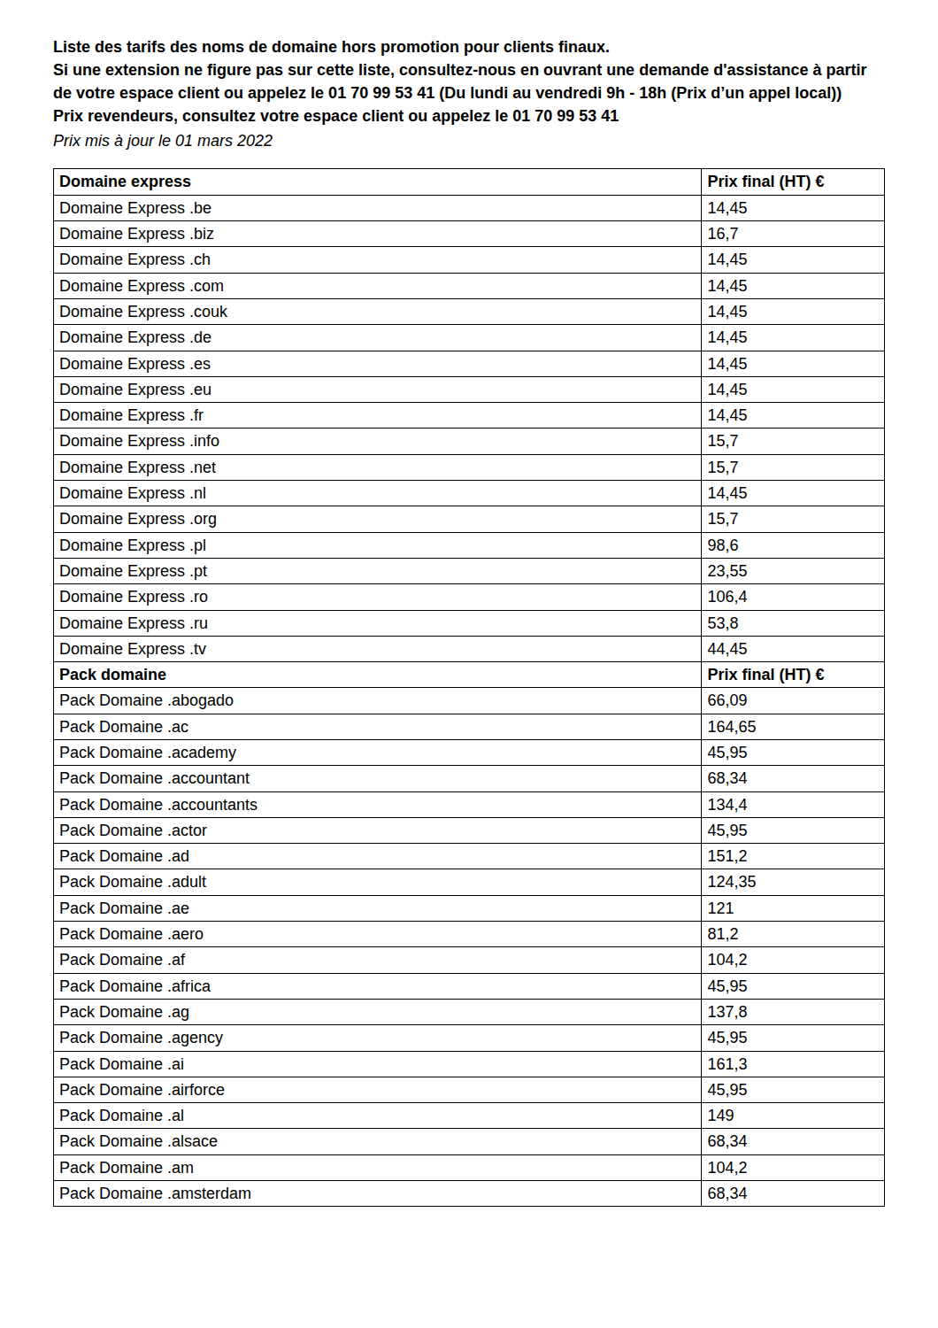Liste des tarifs des noms de domaine hors promotion pour clients finaux.
Si une extension ne figure pas sur cette liste, consultez-nous en ouvrant une demande d'assistance à partir de votre espace client ou appelez le 01 70 99 53 41 (Du lundi au vendredi 9h - 18h (Prix d’un appel local))
Prix revendeurs, consultez votre espace client ou appelez le 01 70 99 53 41
Prix mis à jour le 01 mars 2022
| Domaine express | Prix final (HT) € |
| --- | --- |
| Domaine Express .be | 14,45 |
| Domaine Express .biz | 16,7 |
| Domaine Express .ch | 14,45 |
| Domaine Express .com | 14,45 |
| Domaine Express .couk | 14,45 |
| Domaine Express .de | 14,45 |
| Domaine Express .es | 14,45 |
| Domaine Express .eu | 14,45 |
| Domaine Express .fr | 14,45 |
| Domaine Express .info | 15,7 |
| Domaine Express .net | 15,7 |
| Domaine Express .nl | 14,45 |
| Domaine Express .org | 15,7 |
| Domaine Express .pl | 98,6 |
| Domaine Express .pt | 23,55 |
| Domaine Express .ro | 106,4 |
| Domaine Express .ru | 53,8 |
| Domaine Express .tv | 44,45 |
| Pack domaine | Prix final (HT) € |
| Pack Domaine .abogado | 66,09 |
| Pack Domaine .ac | 164,65 |
| Pack Domaine .academy | 45,95 |
| Pack Domaine .accountant | 68,34 |
| Pack Domaine .accountants | 134,4 |
| Pack Domaine .actor | 45,95 |
| Pack Domaine .ad | 151,2 |
| Pack Domaine .adult | 124,35 |
| Pack Domaine .ae | 121 |
| Pack Domaine .aero | 81,2 |
| Pack Domaine .af | 104,2 |
| Pack Domaine .africa | 45,95 |
| Pack Domaine .ag | 137,8 |
| Pack Domaine .agency | 45,95 |
| Pack Domaine .ai | 161,3 |
| Pack Domaine .airforce | 45,95 |
| Pack Domaine .al | 149 |
| Pack Domaine .alsace | 68,34 |
| Pack Domaine .am | 104,2 |
| Pack Domaine .amsterdam | 68,34 |